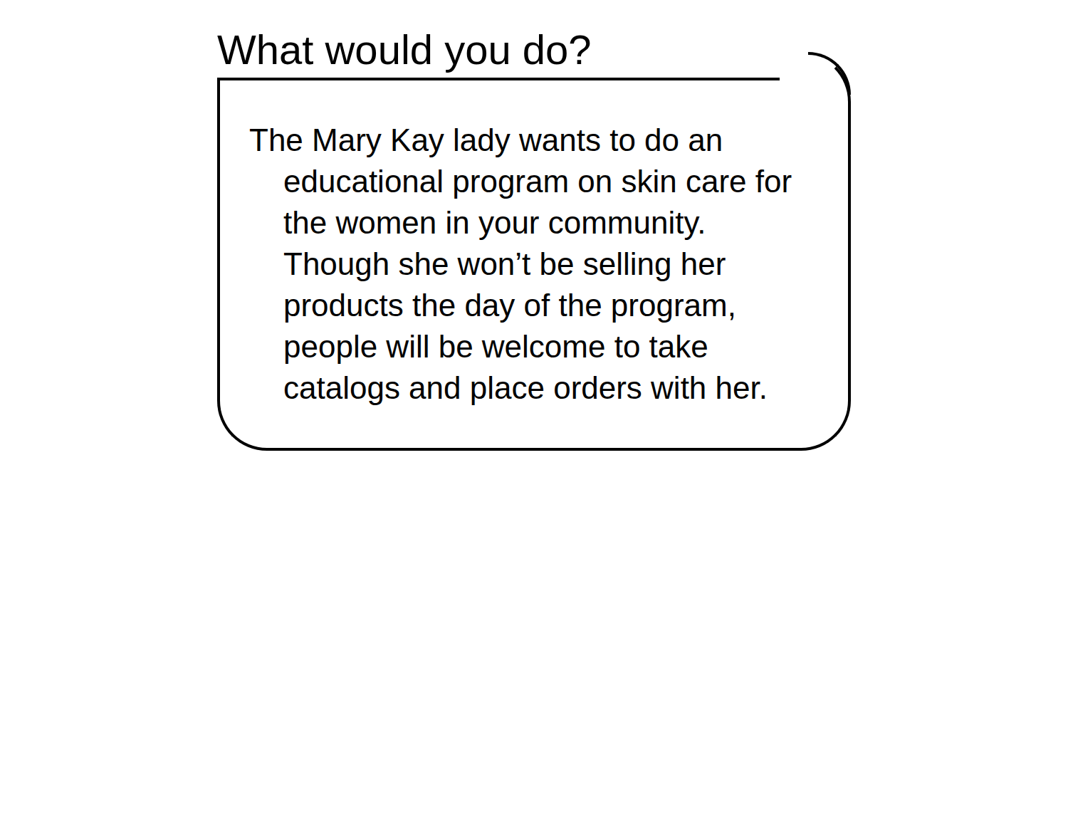What would you do?
The Mary Kay lady wants to do an educational program on skin care for the women in your community. Though she won’t be selling her products the day of the program, people will be welcome to take catalogs and place orders with her.